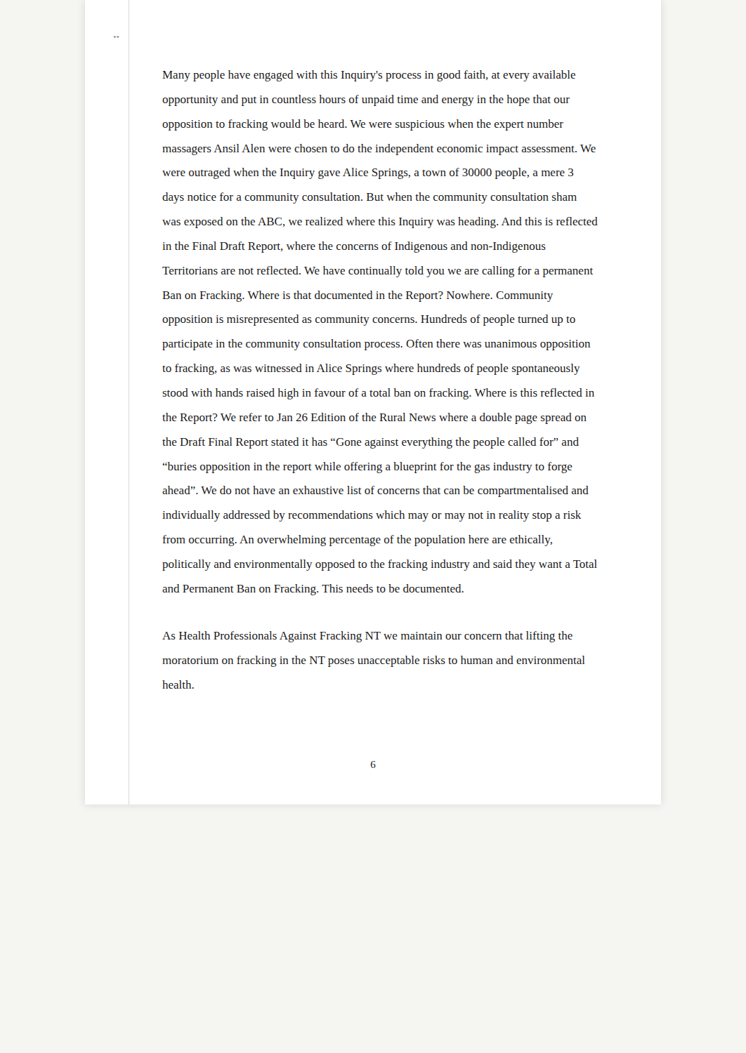••
Many people have engaged with this Inquiry's process in good faith, at every available opportunity and put in countless hours of unpaid time and energy in the hope that our opposition to fracking would be heard. We were suspicious when the expert number massagers Ansil Alen were chosen to do the independent economic impact assessment. We were outraged when the Inquiry gave Alice Springs, a town of 30000 people, a mere 3 days notice for a community consultation. But when the community consultation sham was exposed on the ABC, we realized where this Inquiry was heading. And this is reflected in the Final Draft Report, where the concerns of Indigenous and non-Indigenous Territorians are not reflected. We have continually told you we are calling for a permanent Ban on Fracking. Where is that documented in the Report? Nowhere. Community opposition is misrepresented as community concerns. Hundreds of people turned up to participate in the community consultation process. Often there was unanimous opposition to fracking, as was witnessed in Alice Springs where hundreds of people spontaneously stood with hands raised high in favour of a total ban on fracking. Where is this reflected in the Report? We refer to Jan 26 Edition of the Rural News where a double page spread on the Draft Final Report stated it has “Gone against everything the people called for” and “buries opposition in the report while offering a blueprint for the gas industry to forge ahead”. We do not have an exhaustive list of concerns that can be compartmentalised and individually addressed by recommendations which may or may not in reality stop a risk from occurring. An overwhelming percentage of the population here are ethically, politically and environmentally opposed to the fracking industry and said they want a Total and Permanent Ban on Fracking. This needs to be documented.
As Health Professionals Against Fracking NT we maintain our concern that lifting the moratorium on fracking in the NT poses unacceptable risks to human and environmental health.
6